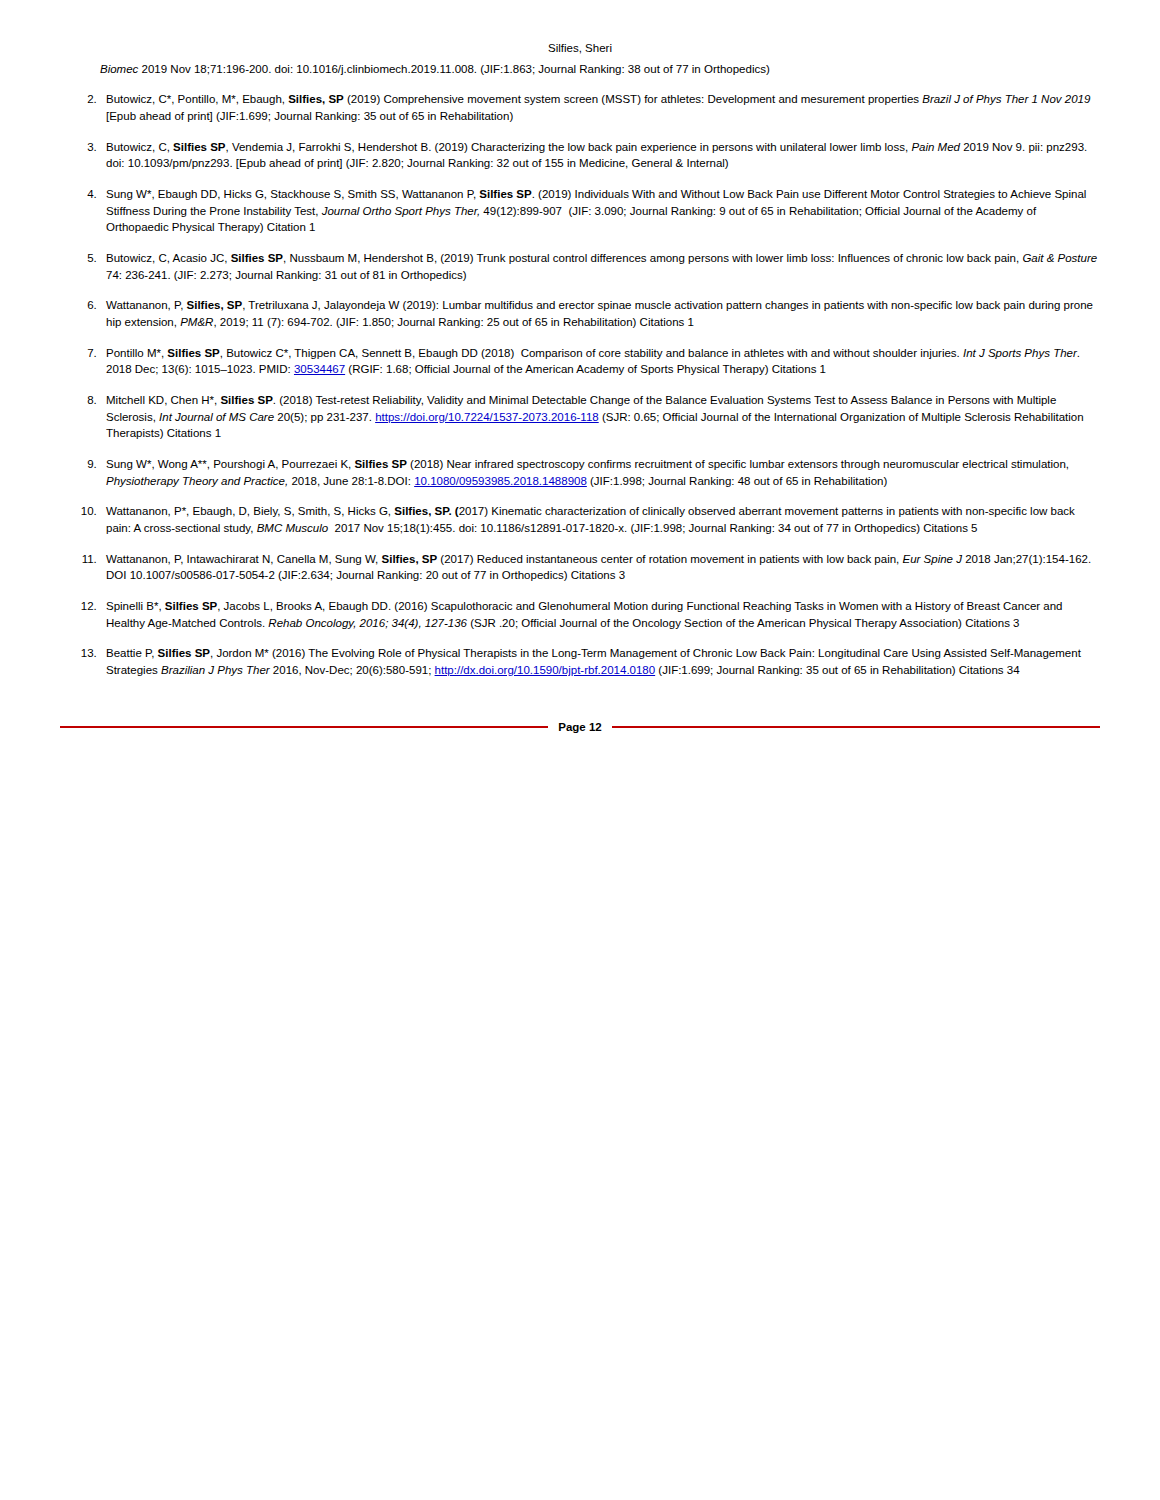Silfies, Sheri
Biomec 2019 Nov 18;71:196-200. doi: 10.1016/j.clinbiomech.2019.11.008. (JIF:1.863; Journal Ranking: 38 out of 77 in Orthopedics)
Butowicz, C*, Pontillo, M*, Ebaugh, Silfies, SP (2019) Comprehensive movement system screen (MSST) for athletes: Development and mesurement properties Brazil J of Phys Ther 1 Nov 2019 [Epub ahead of print] (JIF:1.699; Journal Ranking: 35 out of 65 in Rehabilitation)
Butowicz, C, Silfies SP, Vendemia J, Farrokhi S, Hendershot B. (2019) Characterizing the low back pain experience in persons with unilateral lower limb loss, Pain Med 2019 Nov 9. pii: pnz293. doi: 10.1093/pm/pnz293. [Epub ahead of print] (JIF: 2.820; Journal Ranking: 32 out of 155 in Medicine, General & Internal)
Sung W*, Ebaugh DD, Hicks G, Stackhouse S, Smith SS, Wattananon P, Silfies SP. (2019) Individuals With and Without Low Back Pain use Different Motor Control Strategies to Achieve Spinal Stiffness During the Prone Instability Test, Journal Ortho Sport Phys Ther, 49(12):899-907 (JIF: 3.090; Journal Ranking: 9 out of 65 in Rehabilitation; Official Journal of the Academy of Orthopaedic Physical Therapy) Citation 1
Butowicz, C, Acasio JC, Silfies SP, Nussbaum M, Hendershot B, (2019) Trunk postural control differences among persons with lower limb loss: Influences of chronic low back pain, Gait & Posture 74: 236-241. (JIF: 2.273; Journal Ranking: 31 out of 81 in Orthopedics)
Wattananon, P, Silfies, SP, Tretriluxana J, Jalayondeja W (2019): Lumbar multifidus and erector spinae muscle activation pattern changes in patients with non-specific low back pain during prone hip extension, PM&R, 2019; 11 (7): 694-702. (JIF: 1.850; Journal Ranking: 25 out of 65 in Rehabilitation) Citations 1
Pontillo M*, Silfies SP, Butowicz C*, Thigpen CA, Sennett B, Ebaugh DD (2018) Comparison of core stability and balance in athletes with and without shoulder injuries. Int J Sports Phys Ther. 2018 Dec; 13(6): 1015–1023. PMID: 30534467 (RGIF: 1.68; Official Journal of the American Academy of Sports Physical Therapy) Citations 1
Mitchell KD, Chen H*, Silfies SP. (2018) Test-retest Reliability, Validity and Minimal Detectable Change of the Balance Evaluation Systems Test to Assess Balance in Persons with Multiple Sclerosis, Int Journal of MS Care 20(5); pp 231-237. https://doi.org/10.7224/1537-2073.2016-118 (SJR: 0.65; Official Journal of the International Organization of Multiple Sclerosis Rehabilitation Therapists) Citations 1
Sung W*, Wong A**, Pourshogi A, Pourrezaei K, Silfies SP (2018) Near infrared spectroscopy confirms recruitment of specific lumbar extensors through neuromuscular electrical stimulation, Physiotherapy Theory and Practice, 2018, June 28:1-8.DOI: 10.1080/09593985.2018.1488908 (JIF:1.998; Journal Ranking: 48 out of 65 in Rehabilitation)
Wattananon, P*, Ebaugh, D, Biely, S, Smith, S, Hicks G, Silfies, SP. (2017) Kinematic characterization of clinically observed aberrant movement patterns in patients with non-specific low back pain: A cross-sectional study, BMC Musculo 2017 Nov 15;18(1):455. doi: 10.1186/s12891-017-1820-x. (JIF:1.998; Journal Ranking: 34 out of 77 in Orthopedics) Citations 5
Wattananon, P, Intawachirarat N, Canella M, Sung W, Silfies, SP (2017) Reduced instantaneous center of rotation movement in patients with low back pain, Eur Spine J 2018 Jan;27(1):154-162. DOI 10.1007/s00586-017-5054-2 (JIF:2.634; Journal Ranking: 20 out of 77 in Orthopedics) Citations 3
Spinelli B*, Silfies SP, Jacobs L, Brooks A, Ebaugh DD. (2016) Scapulothoracic and Glenohumeral Motion during Functional Reaching Tasks in Women with a History of Breast Cancer and Healthy Age-Matched Controls. Rehab Oncology, 2016; 34(4), 127-136 (SJR .20; Official Journal of the Oncology Section of the American Physical Therapy Association) Citations 3
Beattie P, Silfies SP, Jordon M* (2016) The Evolving Role of Physical Therapists in the Long-Term Management of Chronic Low Back Pain: Longitudinal Care Using Assisted Self-Management Strategies Brazilian J Phys Ther 2016, Nov-Dec; 20(6):580-591; http://dx.doi.org/10.1590/bjpt-rbf.2014.0180 (JIF:1.699; Journal Ranking: 35 out of 65 in Rehabilitation) Citations 34
Page 12